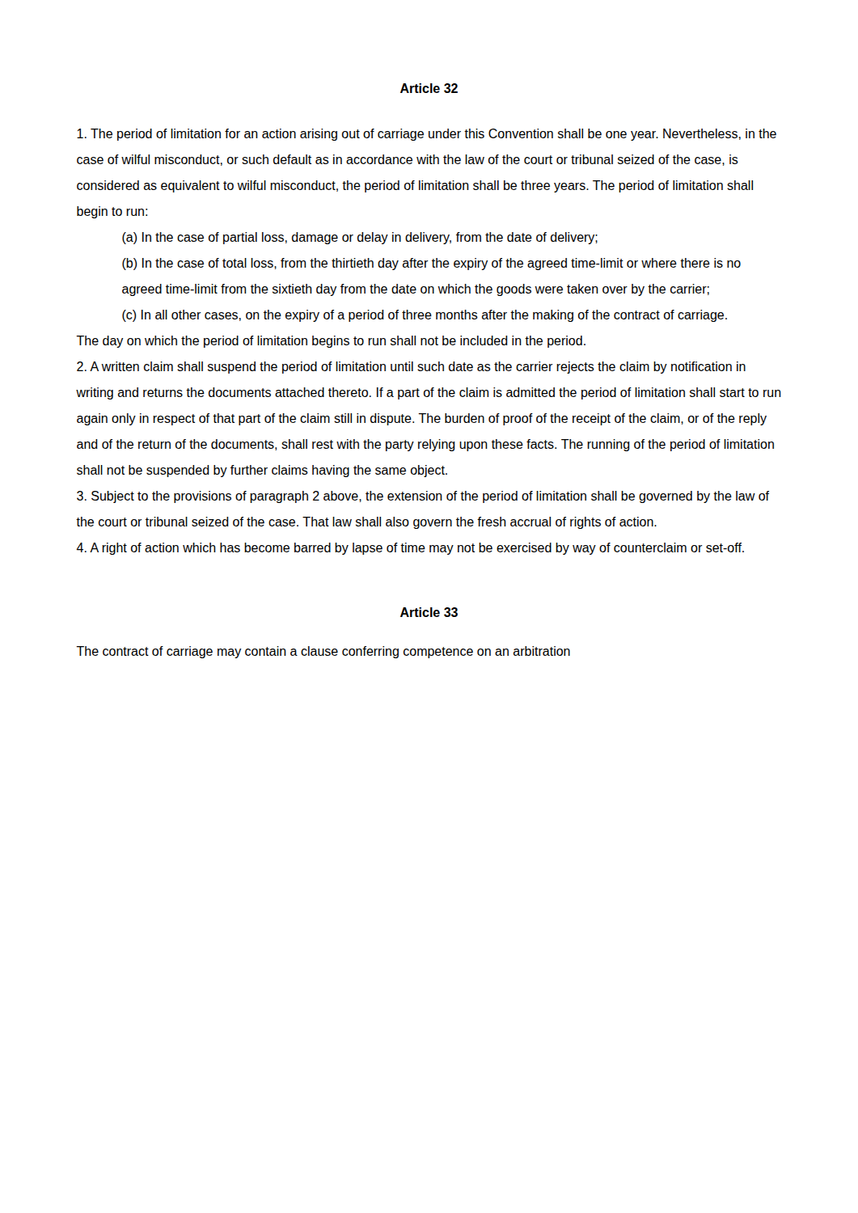Article 32
1. The period of limitation for an action arising out of carriage under this Convention shall be one year. Nevertheless, in the case of wilful misconduct, or such default as in accordance with the law of the court or tribunal seized of the case, is considered as equivalent to wilful misconduct, the period of limitation shall be three years. The period of limitation shall begin to run:
(a) In the case of partial loss, damage or delay in delivery, from the date of delivery;
(b) In the case of total loss, from the thirtieth day after the expiry of the agreed time-limit or where there is no agreed time-limit from the sixtieth day from the date on which the goods were taken over by the carrier;
(c) In all other cases, on the expiry of a period of three months after the making of the contract of carriage.
The day on which the period of limitation begins to run shall not be included in the period.
2. A written claim shall suspend the period of limitation until such date as the carrier rejects the claim by notification in writing and returns the documents attached thereto. If a part of the claim is admitted the period of limitation shall start to run again only in respect of that part of the claim still in dispute. The burden of proof of the receipt of the claim, or of the reply and of the return of the documents, shall rest with the party relying upon these facts. The running of the period of limitation shall not be suspended by further claims having the same object.
3. Subject to the provisions of paragraph 2 above, the extension of the period of limitation shall be governed by the law of the court or tribunal seized of the case. That law shall also govern the fresh accrual of rights of action.
4. A right of action which has become barred by lapse of time may not be exercised by way of counterclaim or set-off.
Article 33
The contract of carriage may contain a clause conferring competence on an arbitration